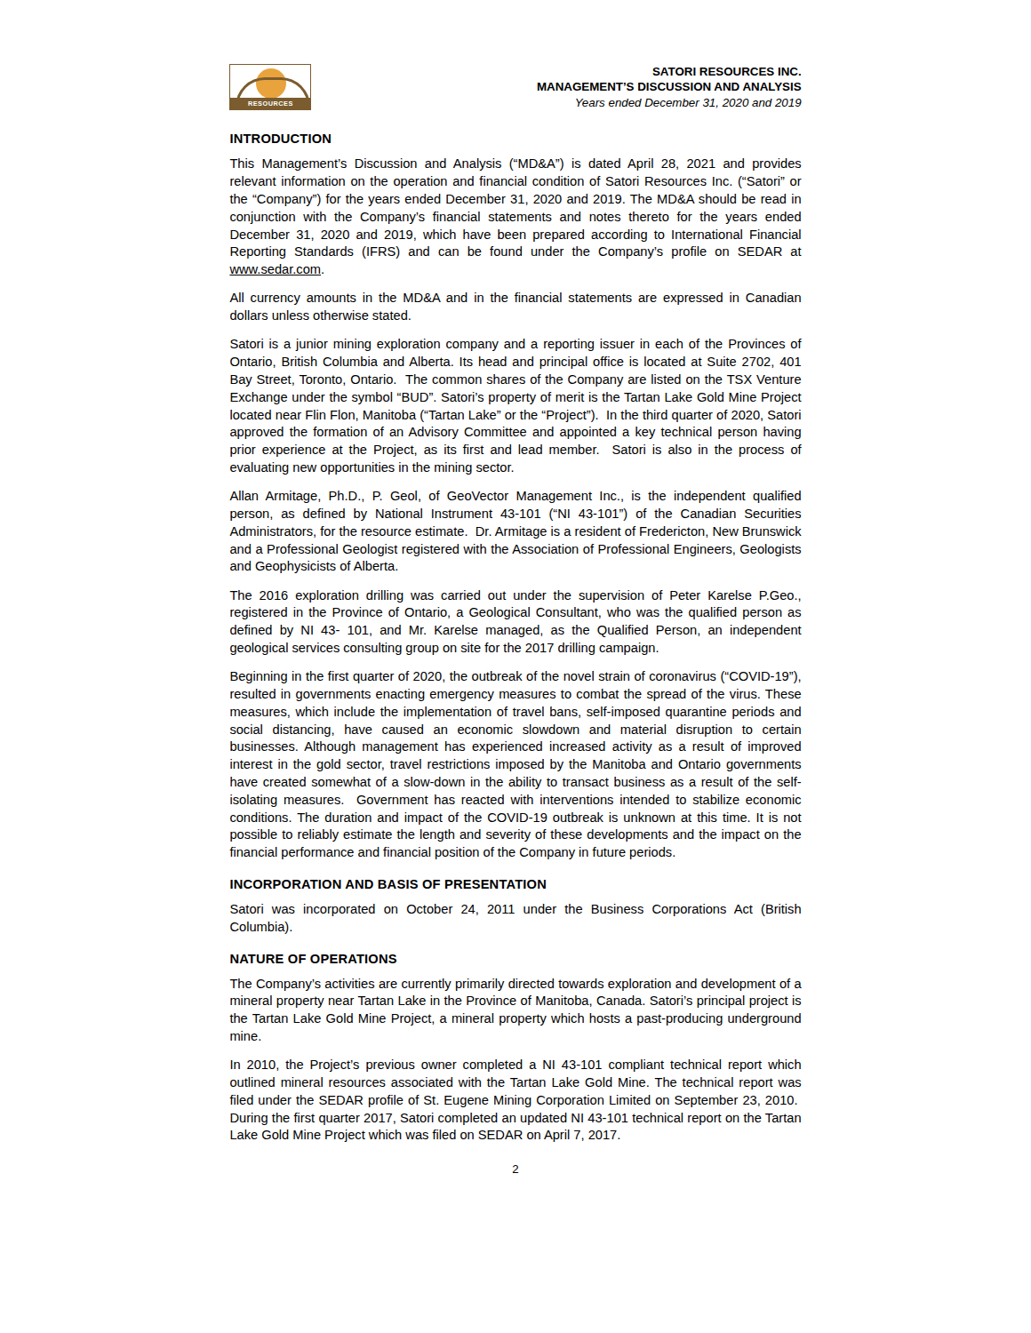RESOURCES
SATORI RESOURCES INC.
MANAGEMENT’S DISCUSSION AND ANALYSIS
Years ended December 31, 2020 and 2019
INTRODUCTION
This Management’s Discussion and Analysis (“MD&A”) is dated April 28, 2021 and provides relevant information on the operation and financial condition of Satori Resources Inc. (“Satori” or the “Company”) for the years ended December 31, 2020 and 2019. The MD&A should be read in conjunction with the Company’s financial statements and notes thereto for the years ended December 31, 2020 and 2019, which have been prepared according to International Financial Reporting Standards (IFRS) and can be found under the Company’s profile on SEDAR at www.sedar.com.
All currency amounts in the MD&A and in the financial statements are expressed in Canadian dollars unless otherwise stated.
Satori is a junior mining exploration company and a reporting issuer in each of the Provinces of Ontario, British Columbia and Alberta. Its head and principal office is located at Suite 2702, 401 Bay Street, Toronto, Ontario. The common shares of the Company are listed on the TSX Venture Exchange under the symbol “BUD”. Satori’s property of merit is the Tartan Lake Gold Mine Project located near Flin Flon, Manitoba (“Tartan Lake” or the “Project”). In the third quarter of 2020, Satori approved the formation of an Advisory Committee and appointed a key technical person having prior experience at the Project, as its first and lead member. Satori is also in the process of evaluating new opportunities in the mining sector.
Allan Armitage, Ph.D., P. Geol, of GeoVector Management Inc., is the independent qualified person, as defined by National Instrument 43-101 (“NI 43-101”) of the Canadian Securities Administrators, for the resource estimate. Dr. Armitage is a resident of Fredericton, New Brunswick and a Professional Geologist registered with the Association of Professional Engineers, Geologists and Geophysicists of Alberta.
The 2016 exploration drilling was carried out under the supervision of Peter Karelse P.Geo., registered in the Province of Ontario, a Geological Consultant, who was the qualified person as defined by NI 43- 101, and Mr. Karelse managed, as the Qualified Person, an independent geological services consulting group on site for the 2017 drilling campaign.
Beginning in the first quarter of 2020, the outbreak of the novel strain of coronavirus (“COVID-19”), resulted in governments enacting emergency measures to combat the spread of the virus. These measures, which include the implementation of travel bans, self-imposed quarantine periods and social distancing, have caused an economic slowdown and material disruption to certain businesses. Although management has experienced increased activity as a result of improved interest in the gold sector, travel restrictions imposed by the Manitoba and Ontario governments have created somewhat of a slow-down in the ability to transact business as a result of the self-isolating measures. Government has reacted with interventions intended to stabilize economic conditions. The duration and impact of the COVID-19 outbreak is unknown at this time. It is not possible to reliably estimate the length and severity of these developments and the impact on the financial performance and financial position of the Company in future periods.
INCORPORATION AND BASIS OF PRESENTATION
Satori was incorporated on October 24, 2011 under the Business Corporations Act (British Columbia).
NATURE OF OPERATIONS
The Company’s activities are currently primarily directed towards exploration and development of a mineral property near Tartan Lake in the Province of Manitoba, Canada. Satori’s principal project is the Tartan Lake Gold Mine Project, a mineral property which hosts a past-producing underground mine.
In 2010, the Project’s previous owner completed a NI 43-101 compliant technical report which outlined mineral resources associated with the Tartan Lake Gold Mine. The technical report was filed under the SEDAR profile of St. Eugene Mining Corporation Limited on September 23, 2010. During the first quarter 2017, Satori completed an updated NI 43-101 technical report on the Tartan Lake Gold Mine Project which was filed on SEDAR on April 7, 2017.
2